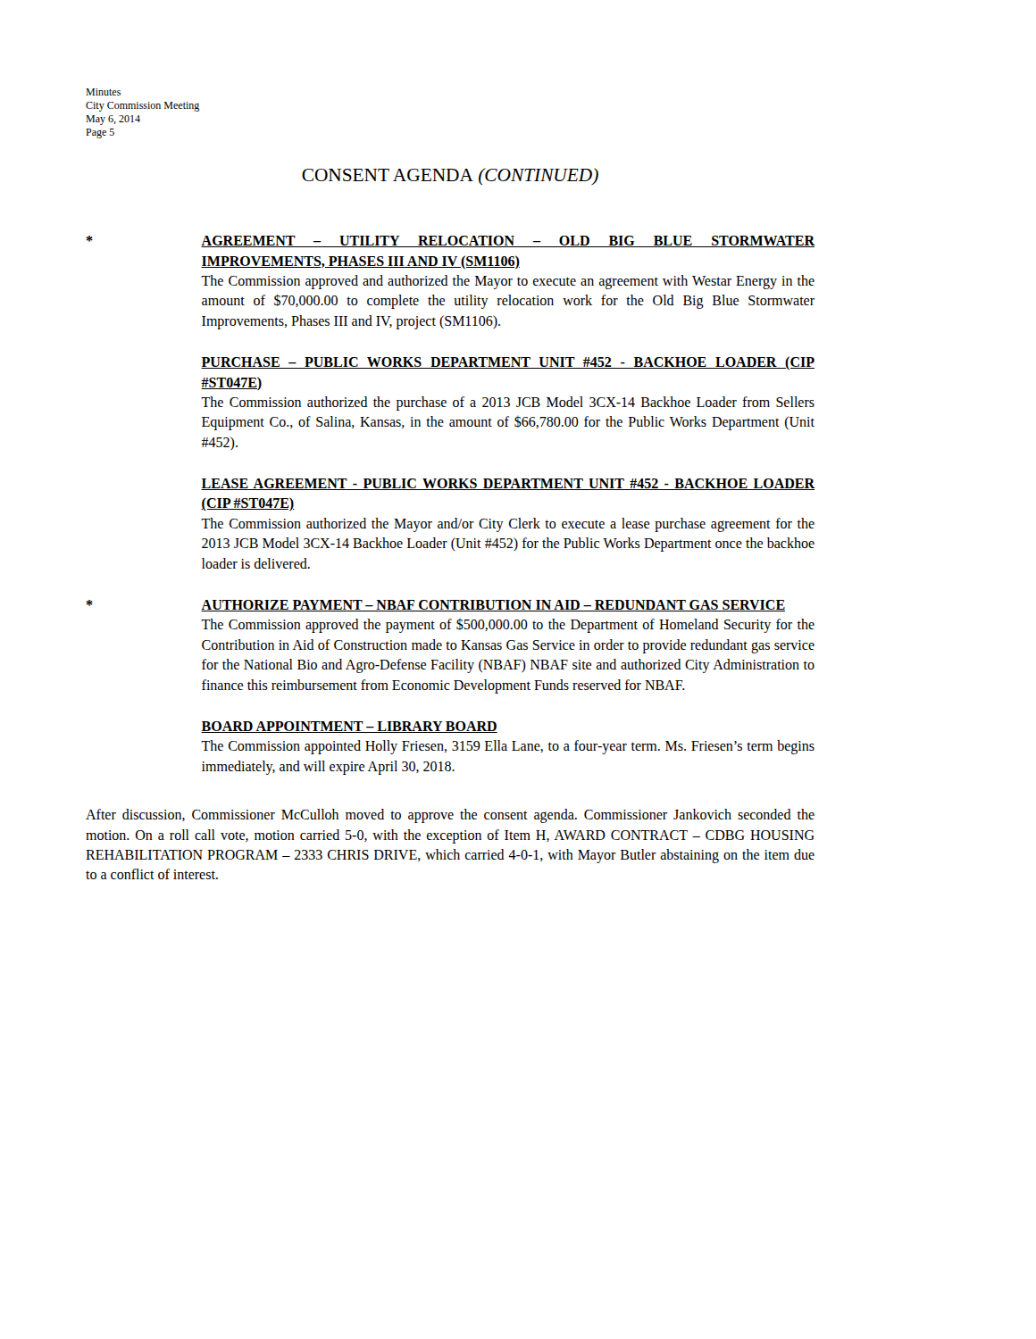Minutes
City Commission Meeting
May 6, 2014
Page 5
CONSENT AGENDA (CONTINUED)
*
AGREEMENT – UTILITY RELOCATION – OLD BIG BLUE STORMWATER IMPROVEMENTS, PHASES III AND IV (SM1106)
The Commission approved and authorized the Mayor to execute an agreement with Westar Energy in the amount of $70,000.00 to complete the utility relocation work for the Old Big Blue Stormwater Improvements, Phases III and IV, project (SM1106).
PURCHASE – PUBLIC WORKS DEPARTMENT UNIT #452 - BACKHOE LOADER (CIP #ST047E)
The Commission authorized the purchase of a 2013 JCB Model 3CX-14 Backhoe Loader from Sellers Equipment Co., of Salina, Kansas, in the amount of $66,780.00 for the Public Works Department (Unit #452).
LEASE AGREEMENT - PUBLIC WORKS DEPARTMENT UNIT #452 - BACKHOE LOADER (CIP #ST047E)
The Commission authorized the Mayor and/or City Clerk to execute a lease purchase agreement for the 2013 JCB Model 3CX-14 Backhoe Loader (Unit #452) for the Public Works Department once the backhoe loader is delivered.
*
AUTHORIZE PAYMENT – NBAF CONTRIBUTION IN AID – REDUNDANT GAS SERVICE
The Commission approved the payment of $500,000.00 to the Department of Homeland Security for the Contribution in Aid of Construction made to Kansas Gas Service in order to provide redundant gas service for the National Bio and Agro-Defense Facility (NBAF) NBAF site and authorized City Administration to finance this reimbursement from Economic Development Funds reserved for NBAF.
BOARD APPOINTMENT – LIBRARY BOARD
The Commission appointed Holly Friesen, 3159 Ella Lane, to a four-year term. Ms. Friesen’s term begins immediately, and will expire April 30, 2018.
After discussion, Commissioner McCulloh moved to approve the consent agenda. Commissioner Jankovich seconded the motion. On a roll call vote, motion carried 5-0, with the exception of Item H, AWARD CONTRACT – CDBG HOUSING REHABILITATION PROGRAM – 2333 CHRIS DRIVE, which carried 4-0-1, with Mayor Butler abstaining on the item due to a conflict of interest.